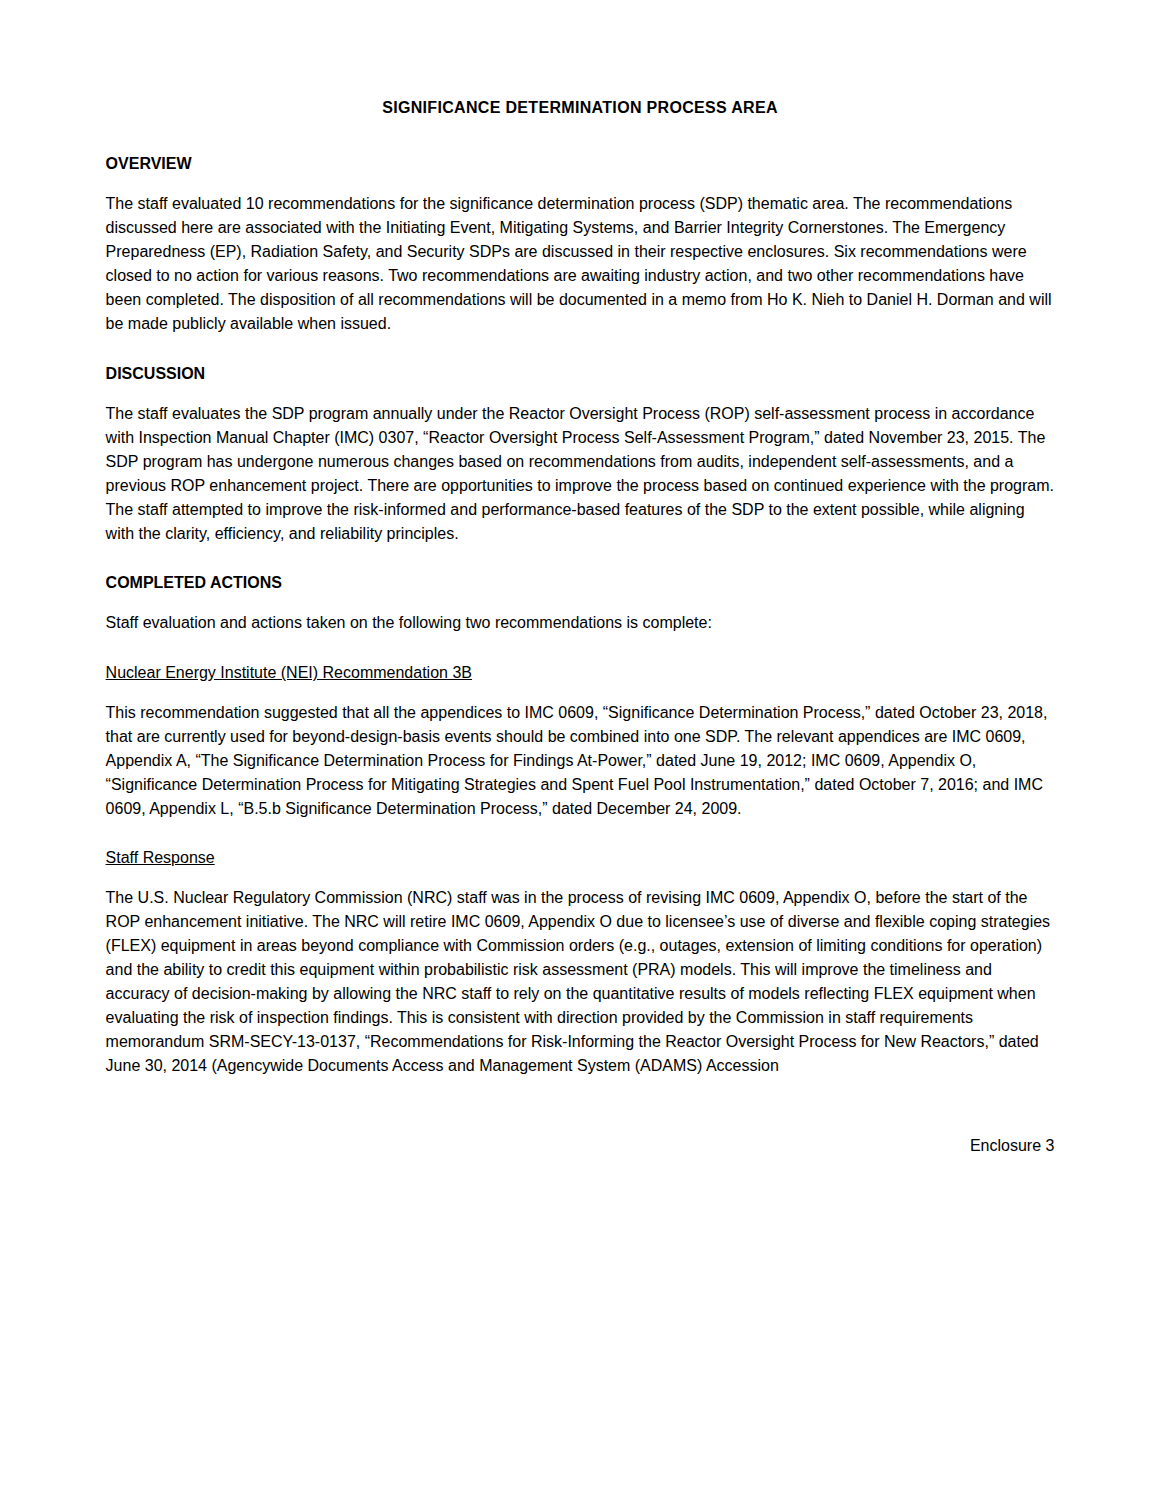SIGNIFICANCE DETERMINATION PROCESS AREA
OVERVIEW
The staff evaluated 10 recommendations for the significance determination process (SDP) thematic area. The recommendations discussed here are associated with the Initiating Event, Mitigating Systems, and Barrier Integrity Cornerstones. The Emergency Preparedness (EP), Radiation Safety, and Security SDPs are discussed in their respective enclosures. Six recommendations were closed to no action for various reasons. Two recommendations are awaiting industry action, and two other recommendations have been completed. The disposition of all recommendations will be documented in a memo from Ho K. Nieh to Daniel H. Dorman and will be made publicly available when issued.
DISCUSSION
The staff evaluates the SDP program annually under the Reactor Oversight Process (ROP) self-assessment process in accordance with Inspection Manual Chapter (IMC) 0307, “Reactor Oversight Process Self-Assessment Program,” dated November 23, 2015. The SDP program has undergone numerous changes based on recommendations from audits, independent self-assessments, and a previous ROP enhancement project. There are opportunities to improve the process based on continued experience with the program. The staff attempted to improve the risk-informed and performance-based features of the SDP to the extent possible, while aligning with the clarity, efficiency, and reliability principles.
COMPLETED ACTIONS
Staff evaluation and actions taken on the following two recommendations is complete:
Nuclear Energy Institute (NEI) Recommendation 3B
This recommendation suggested that all the appendices to IMC 0609, “Significance Determination Process,” dated October 23, 2018, that are currently used for beyond-design-basis events should be combined into one SDP. The relevant appendices are IMC 0609, Appendix A, “The Significance Determination Process for Findings At-Power,” dated June 19, 2012; IMC 0609, Appendix O, “Significance Determination Process for Mitigating Strategies and Spent Fuel Pool Instrumentation,” dated October 7, 2016; and IMC 0609, Appendix L, “B.5.b Significance Determination Process,” dated December 24, 2009.
Staff Response
The U.S. Nuclear Regulatory Commission (NRC) staff was in the process of revising IMC 0609, Appendix O, before the start of the ROP enhancement initiative. The NRC will retire IMC 0609, Appendix O due to licensee’s use of diverse and flexible coping strategies (FLEX) equipment in areas beyond compliance with Commission orders (e.g., outages, extension of limiting conditions for operation) and the ability to credit this equipment within probabilistic risk assessment (PRA) models. This will improve the timeliness and accuracy of decision-making by allowing the NRC staff to rely on the quantitative results of models reflecting FLEX equipment when evaluating the risk of inspection findings. This is consistent with direction provided by the Commission in staff requirements memorandum SRM-SECY-13-0137, “Recommendations for Risk-Informing the Reactor Oversight Process for New Reactors,” dated June 30, 2014 (Agencywide Documents Access and Management System (ADAMS) Accession
Enclosure 3